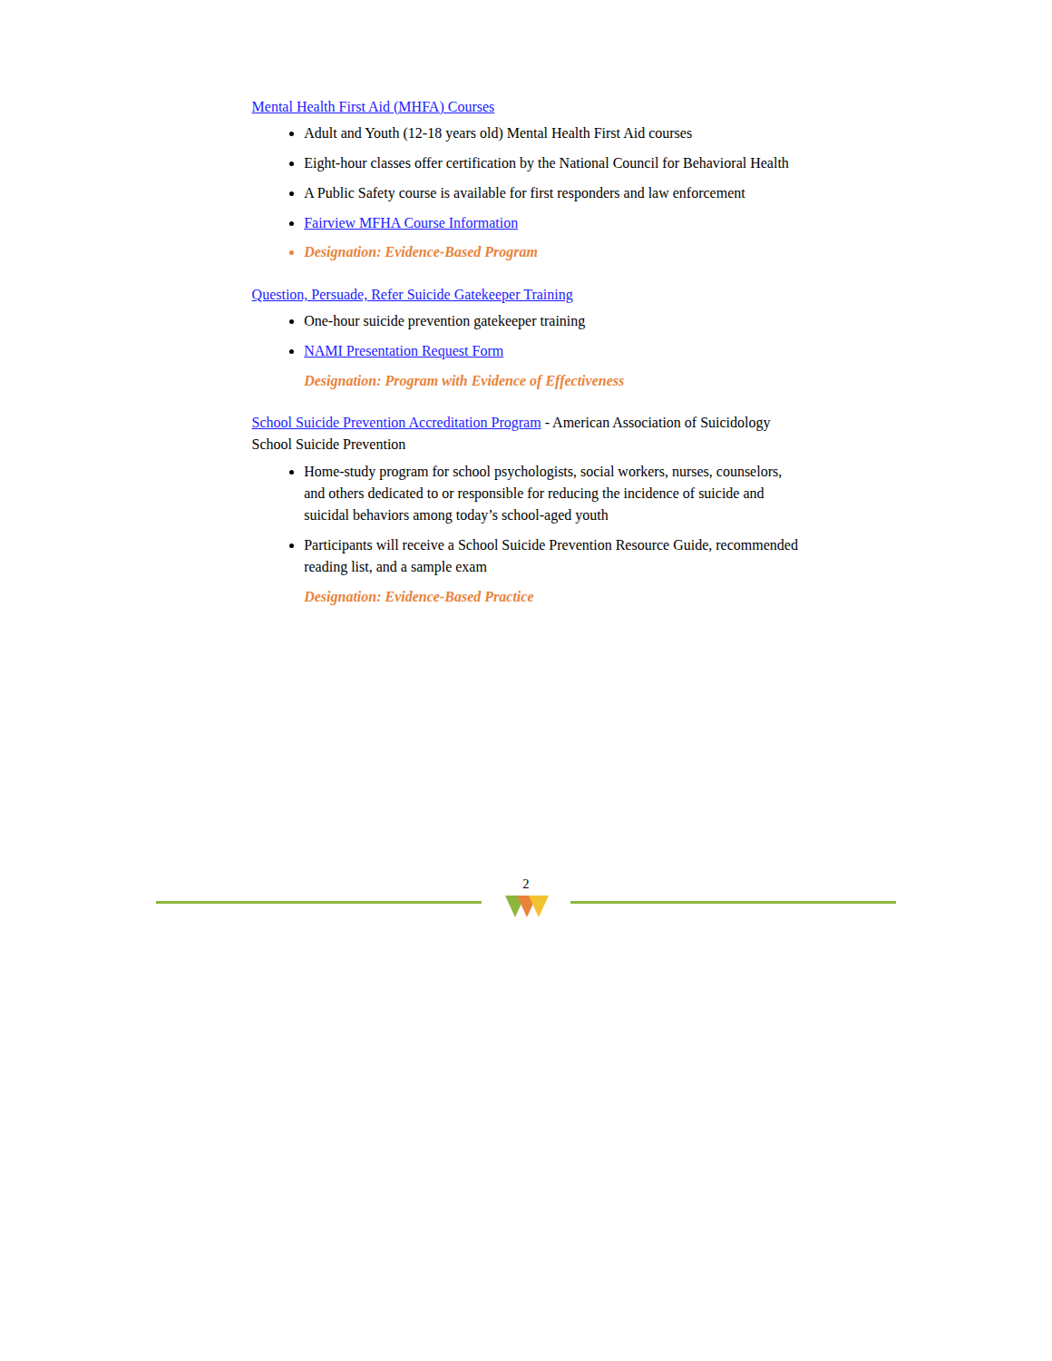Mental Health First Aid (MHFA) Courses
Adult and Youth (12-18 years old) Mental Health First Aid courses
Eight-hour classes offer certification by the National Council for Behavioral Health
A Public Safety course is available for first responders and law enforcement
Fairview MFHA Course Information
Designation: Evidence-Based Program
Question, Persuade, Refer Suicide Gatekeeper Training
One-hour suicide prevention gatekeeper training
NAMI Presentation Request Form
Designation: Program with Evidence of Effectiveness
School Suicide Prevention Accreditation Program - American Association of Suicidology School Suicide Prevention
Home-study program for school psychologists, social workers, nurses, counselors, and others dedicated to or responsible for reducing the incidence of suicide and suicidal behaviors among today’s school-aged youth
Participants will receive a School Suicide Prevention Resource Guide, recommended reading list, and a sample exam
Designation: Evidence-Based Practice
2